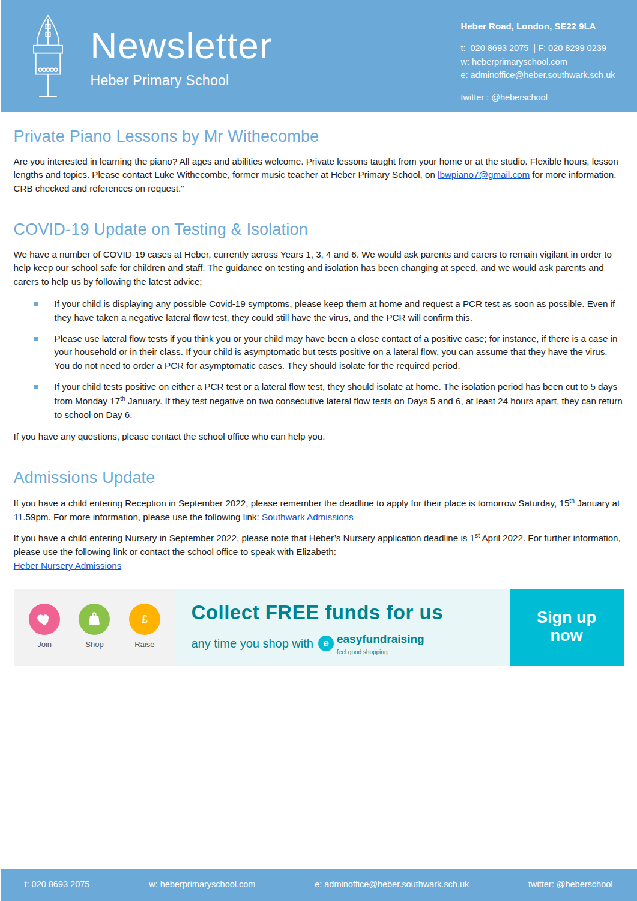Newsletter
Heber Primary School
Heber Road, London, SE22 9LA
t: 020 8693 2075 | F: 020 8299 0239
w: heberprimaryschool.com
e: adminoffice@heber.southwark.sch.uk
twitter : @heberschool
Private Piano Lessons by Mr Withecombe
Are you interested in learning the piano? All ages and abilities welcome. Private lessons taught from your home or at the studio. Flexible hours, lesson lengths and topics. Please contact Luke Withecombe, former music teacher at Heber Primary School, on lbwpiano7@gmail.com for more information. CRB checked and references on request."
COVID-19 Update on Testing & Isolation
We have a number of COVID-19 cases at Heber, currently across Years 1, 3, 4 and 6. We would ask parents and carers to remain vigilant in order to help keep our school safe for children and staff. The guidance on testing and isolation has been changing at speed, and we would ask parents and carers to help us by following the latest advice;
If your child is displaying any possible Covid-19 symptoms, please keep them at home and request a PCR test as soon as possible. Even if they have taken a negative lateral flow test, they could still have the virus, and the PCR will confirm this.
Please use lateral flow tests if you think you or your child may have been a close contact of a positive case; for instance, if there is a case in your household or in their class. If your child is asymptomatic but tests positive on a lateral flow, you can assume that they have the virus. You do not need to order a PCR for asymptomatic cases. They should isolate for the required period.
If your child tests positive on either a PCR test or a lateral flow test, they should isolate at home. The isolation period has been cut to 5 days from Monday 17th January. If they test negative on two consecutive lateral flow tests on Days 5 and 6, at least 24 hours apart, they can return to school on Day 6.
If you have any questions, please contact the school office who can help you.
Admissions Update
If you have a child entering Reception in September 2022, please remember the deadline to apply for their place is tomorrow Saturday, 15th January at 11.59pm. For more information, please use the following link: Southwark Admissions
If you have a child entering Nursery in September 2022, please note that Heber’s Nursery application deadline is 1st April 2022. For further information, please use the following link or contact the school office to speak with Elizabeth:
Heber Nursery Admissions
Join
Shop
£
Raise
Collect FREE funds for us
any time you shop with e easyfundraising feel good shopping
Sign up
now
t: 020 8693 2075 w: heberprimaryschool.com e: adminoffice@heber.southwark.sch.uk twitter: @heberschool